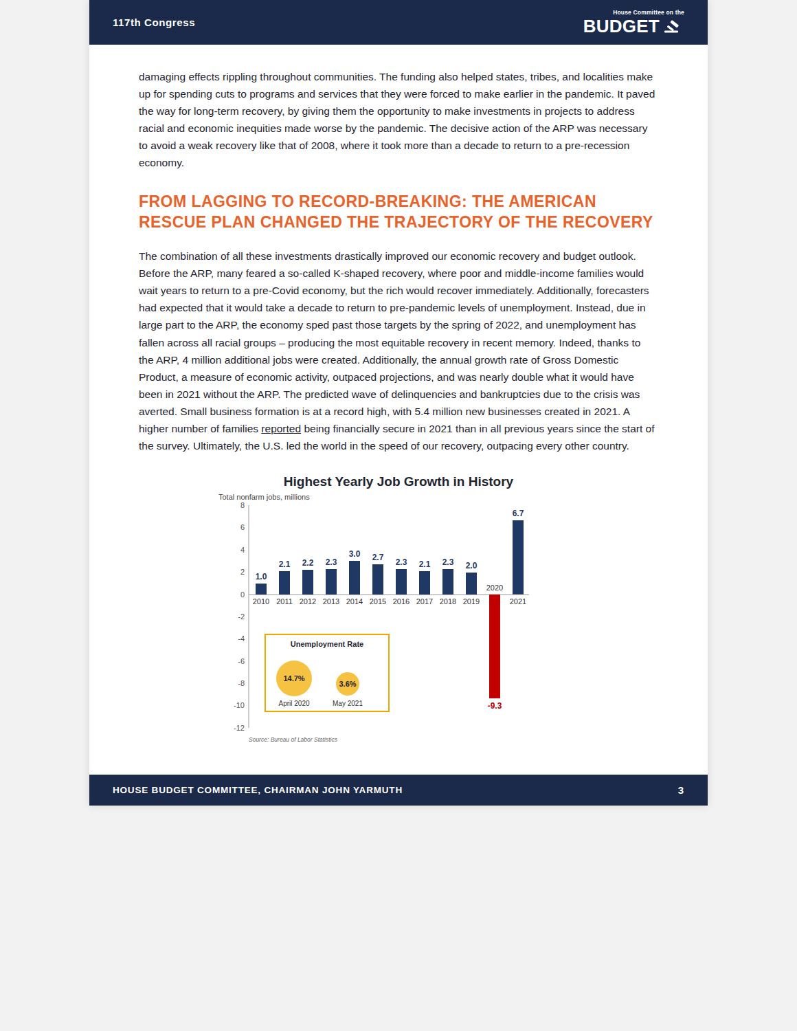117th Congress
House Committee on the BUDGET
damaging effects rippling throughout communities. The funding also helped states, tribes, and localities make up for spending cuts to programs and services that they were forced to make earlier in the pandemic. It paved the way for long-term recovery, by giving them the opportunity to make investments in projects to address racial and economic inequities made worse by the pandemic. The decisive action of the ARP was necessary to avoid a weak recovery like that of 2008, where it took more than a decade to return to a pre-recession economy.
From Lagging to Record-Breaking: The American Rescue Plan Changed the Trajectory of the Recovery
The combination of all these investments drastically improved our economic recovery and budget outlook. Before the ARP, many feared a so-called K-shaped recovery, where poor and middle-income families would wait years to return to a pre-Covid economy, but the rich would recover immediately. Additionally, forecasters had expected that it would take a decade to return to pre-pandemic levels of unemployment. Instead, due in large part to the ARP, the economy sped past those targets by the spring of 2022, and unemployment has fallen across all racial groups – producing the most equitable recovery in recent memory. Indeed, thanks to the ARP, 4 million additional jobs were created. Additionally, the annual growth rate of Gross Domestic Product, a measure of economic activity, outpaced projections, and was nearly double what it would have been in 2021 without the ARP. The predicted wave of delinquencies and bankruptcies due to the crisis was averted. Small business formation is at a record high, with 5.4 million new businesses created in 2021. A higher number of families reported being financially secure in 2021 than in all previous years since the start of the survey. Ultimately, the U.S. led the world in the speed of our recovery, outpacing every other country.
Highest Yearly Job Growth in History Total nonfarm jobs, millions 8 6 4 2 0 -2 -4 -6 -8 -10 -12 1.0 2010 2.1 2011 2.2 2012 2.3 2013 3.0 2014 2.7 2015 2.3 2016 2.1 2017 2.3 2018 2.0 2019 2020 -9.3 6.7 2021 Unemployment Rate 14.7% 3.6% April 2020 May 2021 Source: Bureau of Labor Statistics
HOUSE BUDGET COMMITTEE, CHAIRMAN JOHN YARMUTH
3